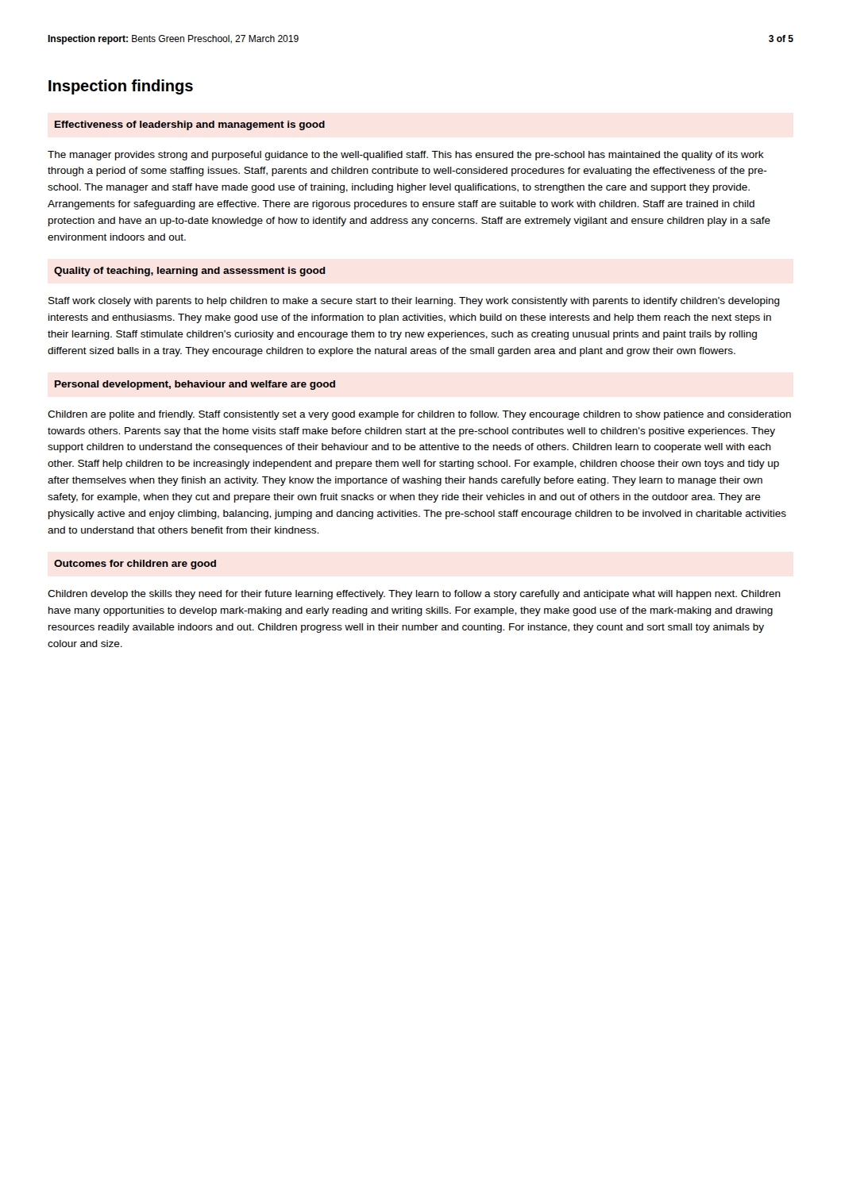Inspection report: Bents Green Preschool, 27 March 2019
3 of 5
Inspection findings
Effectiveness of leadership and management is good
The manager provides strong and purposeful guidance to the well-qualified staff. This has ensured the pre-school has maintained the quality of its work through a period of some staffing issues. Staff, parents and children contribute to well-considered procedures for evaluating the effectiveness of the pre-school. The manager and staff have made good use of training, including higher level qualifications, to strengthen the care and support they provide. Arrangements for safeguarding are effective. There are rigorous procedures to ensure staff are suitable to work with children. Staff are trained in child protection and have an up-to-date knowledge of how to identify and address any concerns. Staff are extremely vigilant and ensure children play in a safe environment indoors and out.
Quality of teaching, learning and assessment is good
Staff work closely with parents to help children to make a secure start to their learning. They work consistently with parents to identify children's developing interests and enthusiasms. They make good use of the information to plan activities, which build on these interests and help them reach the next steps in their learning. Staff stimulate children's curiosity and encourage them to try new experiences, such as creating unusual prints and paint trails by rolling different sized balls in a tray. They encourage children to explore the natural areas of the small garden area and plant and grow their own flowers.
Personal development, behaviour and welfare are good
Children are polite and friendly. Staff consistently set a very good example for children to follow. They encourage children to show patience and consideration towards others. Parents say that the home visits staff make before children start at the pre-school contributes well to children's positive experiences. They support children to understand the consequences of their behaviour and to be attentive to the needs of others. Children learn to cooperate well with each other. Staff help children to be increasingly independent and prepare them well for starting school. For example, children choose their own toys and tidy up after themselves when they finish an activity. They know the importance of washing their hands carefully before eating. They learn to manage their own safety, for example, when they cut and prepare their own fruit snacks or when they ride their vehicles in and out of others in the outdoor area. They are physically active and enjoy climbing, balancing, jumping and dancing activities. The pre-school staff encourage children to be involved in charitable activities and to understand that others benefit from their kindness.
Outcomes for children are good
Children develop the skills they need for their future learning effectively. They learn to follow a story carefully and anticipate what will happen next. Children have many opportunities to develop mark-making and early reading and writing skills. For example, they make good use of the mark-making and drawing resources readily available indoors and out. Children progress well in their number and counting. For instance, they count and sort small toy animals by colour and size.